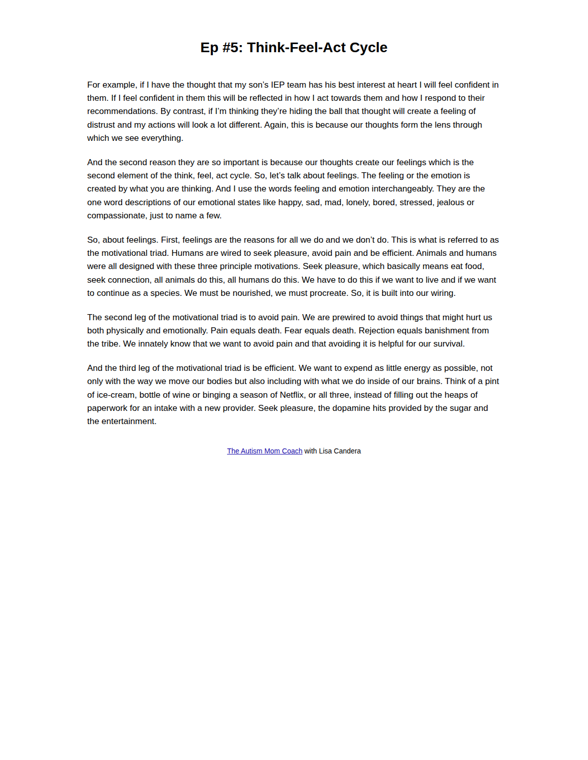Ep #5: Think-Feel-Act Cycle
For example, if I have the thought that my son’s IEP team has his best interest at heart I will feel confident in them. If I feel confident in them this will be reflected in how I act towards them and how I respond to their recommendations. By contrast, if I’m thinking they’re hiding the ball that thought will create a feeling of distrust and my actions will look a lot different. Again, this is because our thoughts form the lens through which we see everything.
And the second reason they are so important is because our thoughts create our feelings which is the second element of the think, feel, act cycle. So, let’s talk about feelings. The feeling or the emotion is created by what you are thinking. And I use the words feeling and emotion interchangeably. They are the one word descriptions of our emotional states like happy, sad, mad, lonely, bored, stressed, jealous or compassionate, just to name a few.
So, about feelings. First, feelings are the reasons for all we do and we don’t do. This is what is referred to as the motivational triad. Humans are wired to seek pleasure, avoid pain and be efficient. Animals and humans were all designed with these three principle motivations. Seek pleasure, which basically means eat food, seek connection, all animals do this, all humans do this. We have to do this if we want to live and if we want to continue as a species. We must be nourished, we must procreate. So, it is built into our wiring.
The second leg of the motivational triad is to avoid pain. We are prewired to avoid things that might hurt us both physically and emotionally. Pain equals death. Fear equals death. Rejection equals banishment from the tribe. We innately know that we want to avoid pain and that avoiding it is helpful for our survival.
And the third leg of the motivational triad is be efficient. We want to expend as little energy as possible, not only with the way we move our bodies but also including with what we do inside of our brains. Think of a pint of ice-cream, bottle of wine or binging a season of Netflix, or all three, instead of filling out the heaps of paperwork for an intake with a new provider. Seek pleasure, the dopamine hits provided by the sugar and the entertainment.
The Autism Mom Coach with Lisa Candera